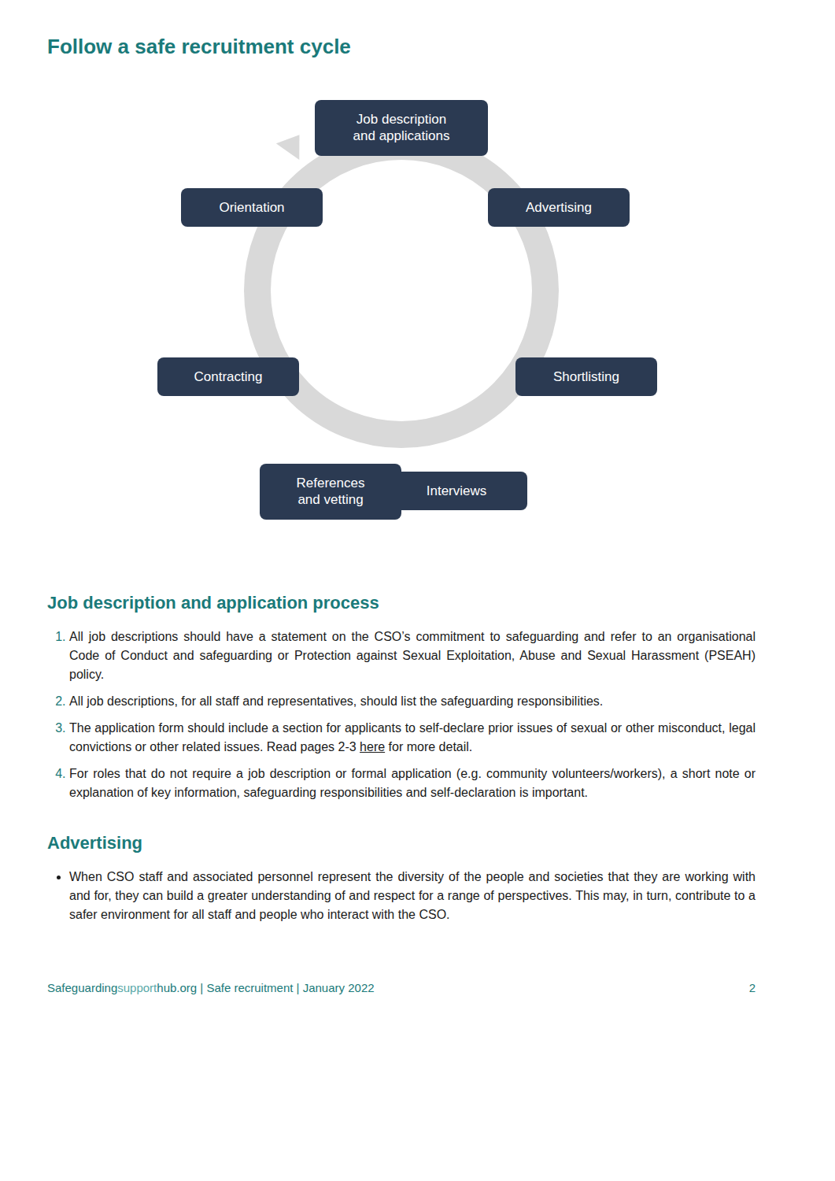Follow a safe recruitment cycle
Job description
and applications
Advertising
Shortlisting
Interviews
References
and vetting
Contracting
Orientation
Job description and application process
All job descriptions should have a statement on the CSO’s commitment to safeguarding and refer to an organisational Code of Conduct and safeguarding or Protection against Sexual Exploitation, Abuse and Sexual Harassment (PSEAH) policy.
All job descriptions, for all staff and representatives, should list the safeguarding responsibilities.
The application form should include a section for applicants to self-declare prior issues of sexual or other misconduct, legal convictions or other related issues. Read pages 2-3 here for more detail.
For roles that do not require a job description or formal application (e.g. community volunteers/workers), a short note or explanation of key information, safeguarding responsibilities and self-declaration is important.
Advertising
When CSO staff and associated personnel represent the diversity of the people and societies that they are working with and for, they can build a greater understanding of and respect for a range of perspectives. This may, in turn, contribute to a safer environment for all staff and people who interact with the CSO.
Safeguardingsupporthub.org | Safe recruitment | January 2022
2